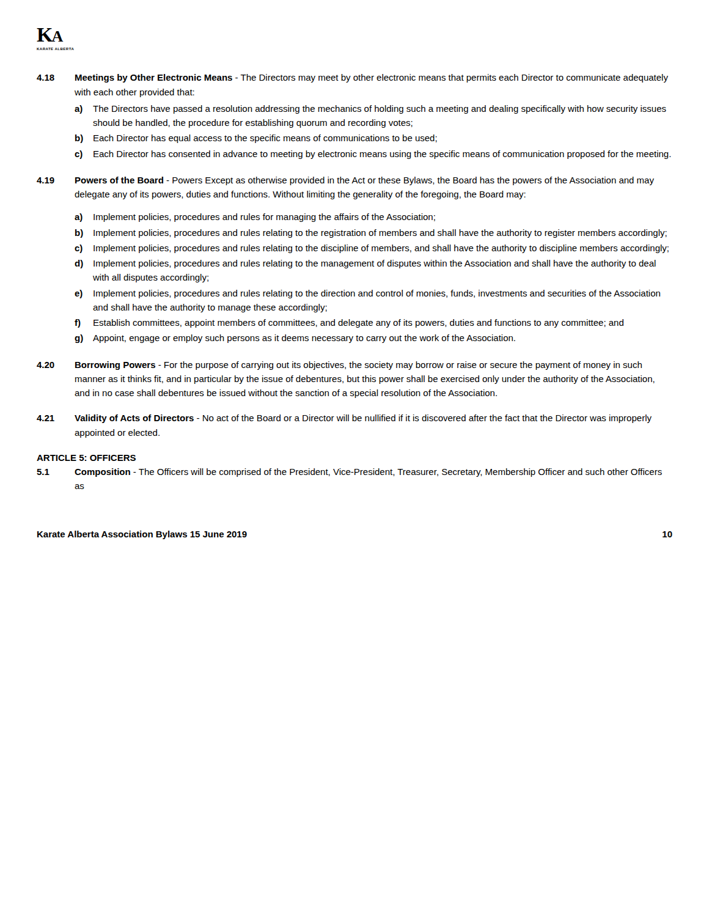KA
Karate Alberta
4.18
Meetings by Other Electronic Means - The Directors may meet by other electronic means that permits each Director to communicate adequately with each other provided that:
a) The Directors have passed a resolution addressing the mechanics of holding such a meeting and dealing specifically with how security issues should be handled, the procedure for establishing quorum and recording votes;
b) Each Director has equal access to the specific means of communications to be used;
c) Each Director has consented in advance to meeting by electronic means using the specific means of communication proposed for the meeting.
4.19
Powers of the Board - Powers Except as otherwise provided in the Act or these Bylaws, the Board has the powers of the Association and may delegate any of its powers, duties and functions. Without limiting the generality of the foregoing, the Board may:
a) Implement policies, procedures and rules for managing the affairs of the Association;
b) Implement policies, procedures and rules relating to the registration of members and shall have the authority to register members accordingly;
c) Implement policies, procedures and rules relating to the discipline of members, and shall have the authority to discipline members accordingly;
d) Implement policies, procedures and rules relating to the management of disputes within the Association and shall have the authority to deal with all disputes accordingly;
e) Implement policies, procedures and rules relating to the direction and control of monies, funds, investments and securities of the Association and shall have the authority to manage these accordingly;
f) Establish committees, appoint members of committees, and delegate any of its powers, duties and functions to any committee; and
g) Appoint, engage or employ such persons as it deems necessary to carry out the work of the Association.
4.20
Borrowing Powers - For the purpose of carrying out its objectives, the society may borrow or raise or secure the payment of money in such manner as it thinks fit, and in particular by the issue of debentures, but this power shall be exercised only under the authority of the Association, and in no case shall debentures be issued without the sanction of a special resolution of the Association.
4.21
Validity of Acts of Directors - No act of the Board or a Director will be nullified if it is discovered after the fact that the Director was improperly appointed or elected.
ARTICLE 5: OFFICERS
5.1
Composition - The Officers will be comprised of the President, Vice-President, Treasurer, Secretary, Membership Officer and such other Officers as
Karate Alberta Association Bylaws 15 June 2019 10